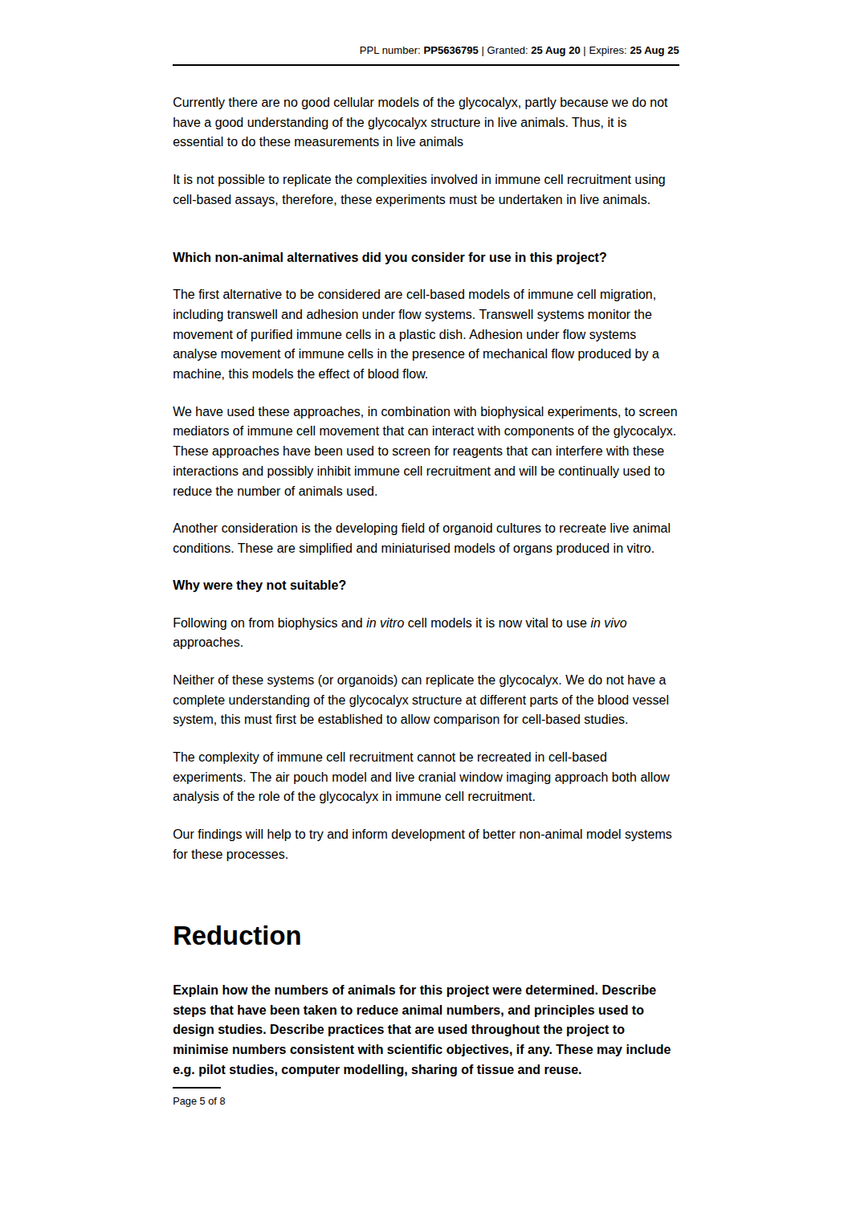PPL number: PP5636795 | Granted: 25 Aug 20 | Expires: 25 Aug 25
Currently there are no good cellular models of the glycocalyx, partly because we do not have a good understanding of the glycocalyx structure in live animals. Thus, it is essential to do these measurements in live animals
It is not possible to replicate the complexities involved in immune cell recruitment using cell-based assays, therefore, these experiments must be undertaken in live animals.
Which non-animal alternatives did you consider for use in this project?
The first alternative to be considered are cell-based models of immune cell migration, including transwell and adhesion under flow systems. Transwell systems monitor the movement of purified immune cells in a plastic dish. Adhesion under flow systems analyse movement of immune cells in the presence of mechanical flow produced by a machine, this models the effect of blood flow.
We have used these approaches, in combination with biophysical experiments, to screen mediators of immune cell movement that can interact with components of the glycocalyx. These approaches have been used to screen for reagents that can interfere with these interactions and possibly inhibit immune cell recruitment and will be continually used to reduce the number of animals used.
Another consideration is the developing field of organoid cultures to recreate live animal conditions. These are simplified and miniaturised models of organs produced in vitro.
Why were they not suitable?
Following on from biophysics and in vitro cell models it is now vital to use in vivo approaches.
Neither of these systems (or organoids) can replicate the glycocalyx. We do not have a complete understanding of the glycocalyx structure at different parts of the blood vessel system, this must first be established to allow comparison for cell-based studies.
The complexity of immune cell recruitment cannot be recreated in cell-based experiments. The air pouch model and live cranial window imaging approach both allow analysis of the role of the glycocalyx in immune cell recruitment.
Our findings will help to try and inform development of better non-animal model systems for these processes.
Reduction
Explain how the numbers of animals for this project were determined. Describe steps that have been taken to reduce animal numbers, and principles used to design studies. Describe practices that are used throughout the project to minimise numbers consistent with scientific objectives, if any. These may include e.g. pilot studies, computer modelling, sharing of tissue and reuse.
Page 5 of 8